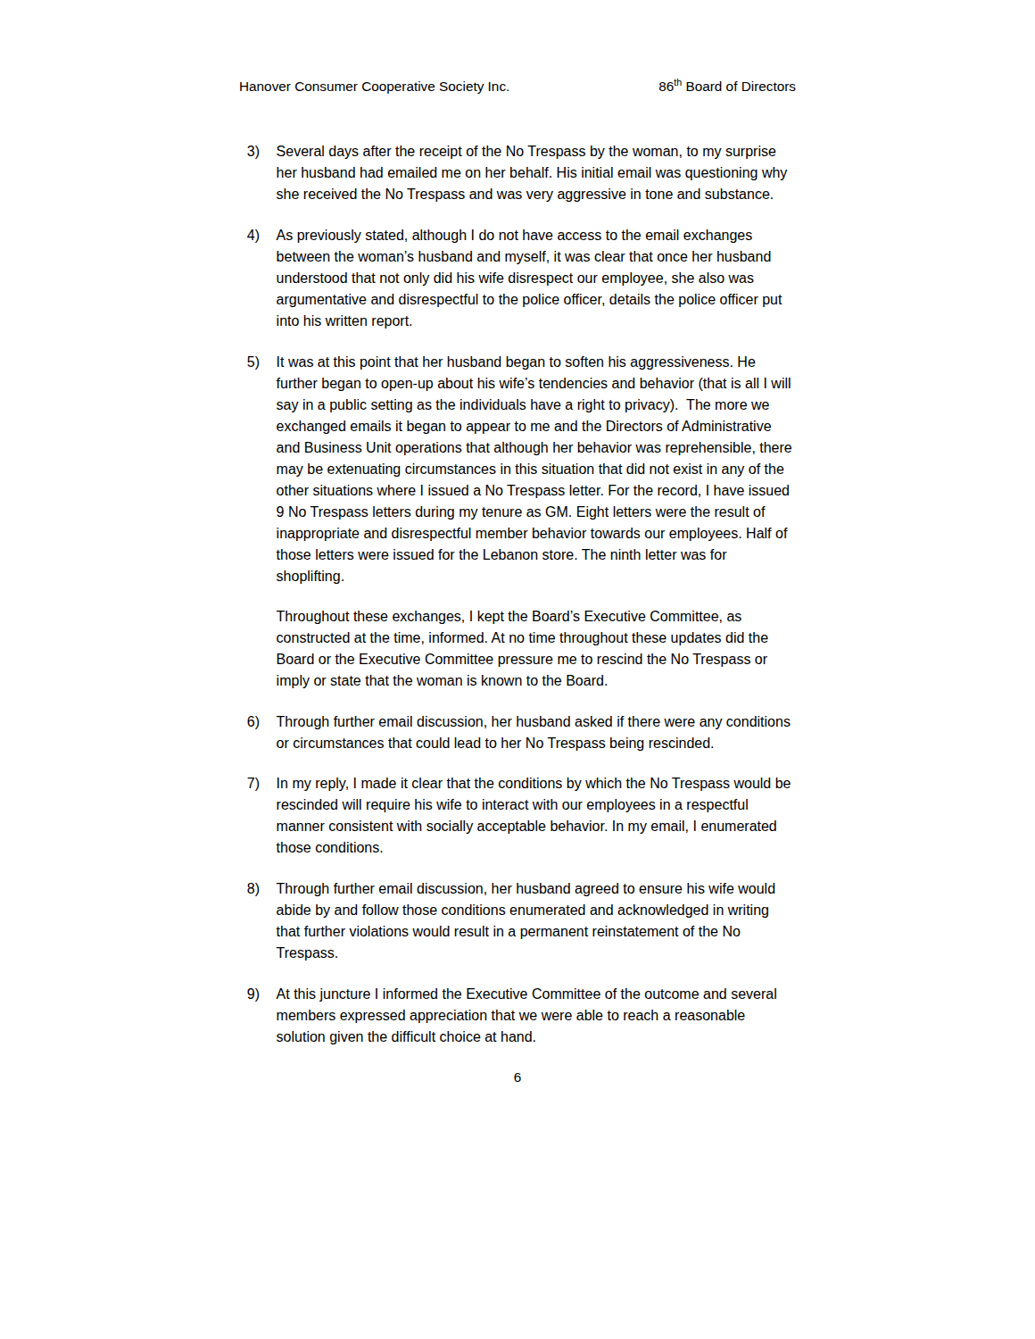Hanover Consumer Cooperative Society Inc.
86th Board of Directors
3)
Several days after the receipt of the No Trespass by the woman, to my surprise her husband had emailed me on her behalf. His initial email was questioning why she received the No Trespass and was very aggressive in tone and substance.
4)
As previously stated, although I do not have access to the email exchanges between the woman’s husband and myself, it was clear that once her husband understood that not only did his wife disrespect our employee, she also was argumentative and disrespectful to the police officer, details the police officer put into his written report.
5)
It was at this point that her husband began to soften his aggressiveness. He further began to open-up about his wife’s tendencies and behavior (that is all I will say in a public setting as the individuals have a right to privacy). The more we exchanged emails it began to appear to me and the Directors of Administrative and Business Unit operations that although her behavior was reprehensible, there may be extenuating circumstances in this situation that did not exist in any of the other situations where I issued a No Trespass letter. For the record, I have issued 9 No Trespass letters during my tenure as GM. Eight letters were the result of inappropriate and disrespectful member behavior towards our employees. Half of those letters were issued for the Lebanon store. The ninth letter was for shoplifting.
Throughout these exchanges, I kept the Board’s Executive Committee, as constructed at the time, informed. At no time throughout these updates did the Board or the Executive Committee pressure me to rescind the No Trespass or imply or state that the woman is known to the Board.
6)
Through further email discussion, her husband asked if there were any conditions or circumstances that could lead to her No Trespass being rescinded.
7)
In my reply, I made it clear that the conditions by which the No Trespass would be rescinded will require his wife to interact with our employees in a respectful manner consistent with socially acceptable behavior. In my email, I enumerated those conditions.
8)
Through further email discussion, her husband agreed to ensure his wife would abide by and follow those conditions enumerated and acknowledged in writing that further violations would result in a permanent reinstatement of the No Trespass.
9)
At this juncture I informed the Executive Committee of the outcome and several members expressed appreciation that we were able to reach a reasonable solution given the difficult choice at hand.
6